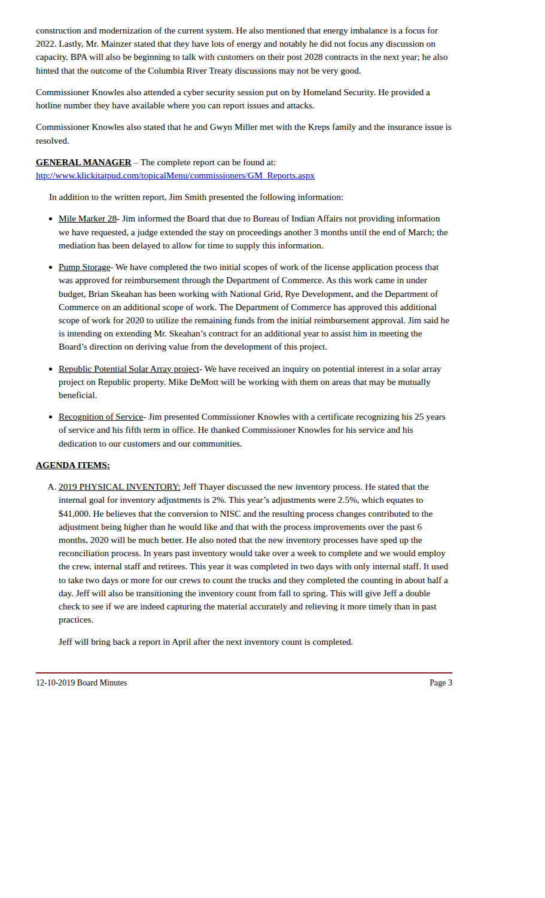construction and modernization of the current system. He also mentioned that energy imbalance is a focus for 2022. Lastly, Mr. Mainzer stated that they have lots of energy and notably he did not focus any discussion on capacity. BPA will also be beginning to talk with customers on their post 2028 contracts in the next year; he also hinted that the outcome of the Columbia River Treaty discussions may not be very good.
Commissioner Knowles also attended a cyber security session put on by Homeland Security. He provided a hotline number they have available where you can report issues and attacks.
Commissioner Knowles also stated that he and Gwyn Miller met with the Kreps family and the insurance issue is resolved.
GENERAL MANAGER – The complete report can be found at:
htp://www.klickitatpud.com/topicalMenu/commissioners/GM_Reports.aspx
In addition to the written report, Jim Smith presented the following information:
Mile Marker 28- Jim informed the Board that due to Bureau of Indian Affairs not providing information we have requested, a judge extended the stay on proceedings another 3 months until the end of March; the mediation has been delayed to allow for time to supply this information.
Pump Storage- We have completed the two initial scopes of work of the license application process that was approved for reimbursement through the Department of Commerce. As this work came in under budget, Brian Skeahan has been working with National Grid, Rye Development, and the Department of Commerce on an additional scope of work. The Department of Commerce has approved this additional scope of work for 2020 to utilize the remaining funds from the initial reimbursement approval. Jim said he is intending on extending Mr. Skeahan’s contract for an additional year to assist him in meeting the Board’s direction on deriving value from the development of this project.
Republic Potential Solar Array project- We have received an inquiry on potential interest in a solar array project on Republic property. Mike DeMott will be working with them on areas that may be mutually beneficial.
Recognition of Service- Jim presented Commissioner Knowles with a certificate recognizing his 25 years of service and his fifth term in office. He thanked Commissioner Knowles for his service and his dedication to our customers and our communities.
AGENDA ITEMS:
2019 PHYSICAL INVENTORY: Jeff Thayer discussed the new inventory process. He stated that the internal goal for inventory adjustments is 2%. This year’s adjustments were 2.5%, which equates to $41,000. He believes that the conversion to NISC and the resulting process changes contributed to the adjustment being higher than he would like and that with the process improvements over the past 6 months, 2020 will be much better. He also noted that the new inventory processes have sped up the reconciliation process. In years past inventory would take over a week to complete and we would employ the crew, internal staff and retirees. This year it was completed in two days with only internal staff. It used to take two days or more for our crews to count the trucks and they completed the counting in about half a day. Jeff will also be transitioning the inventory count from fall to spring. This will give Jeff a double check to see if we are indeed capturing the material accurately and relieving it more timely than in past practices.
Jeff will bring back a report in April after the next inventory count is completed.
12-10-2019 Board Minutes Page 3